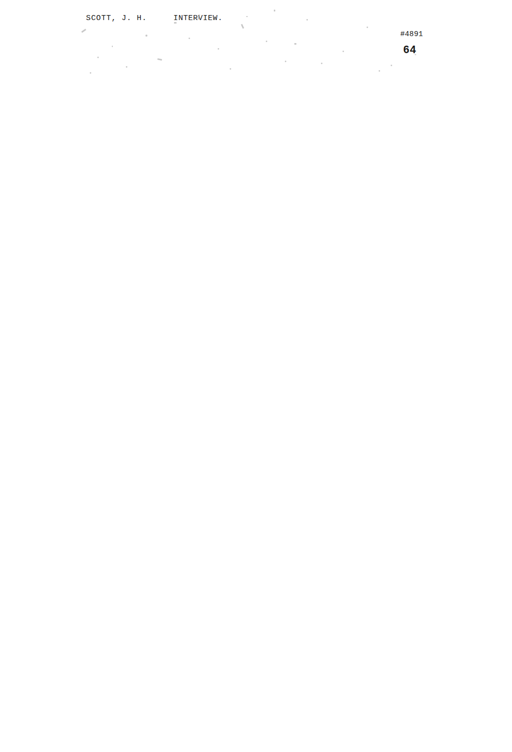SCOTT, J. H. INTERVIEW.
#4891
64